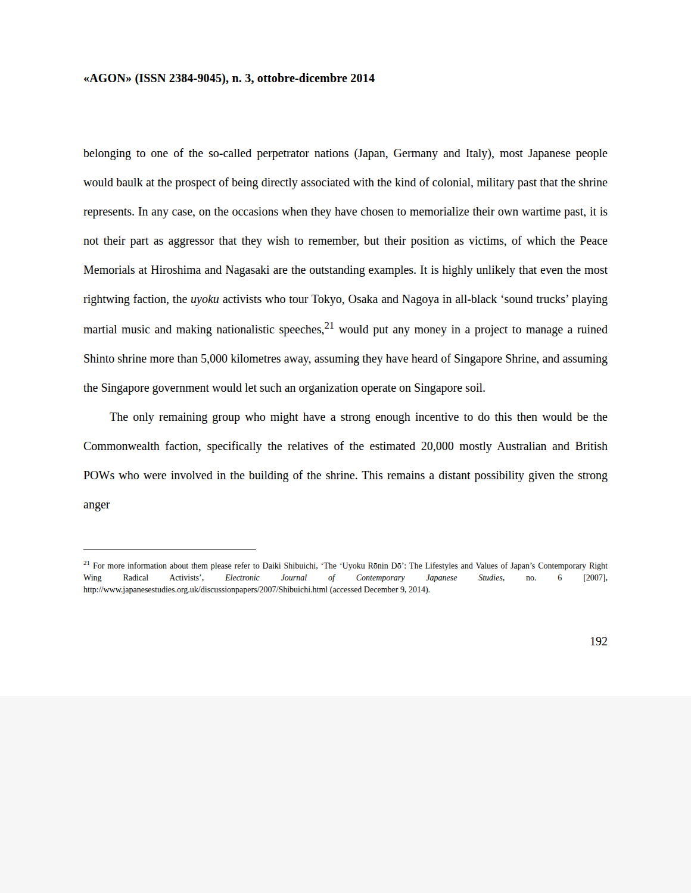«AGON» (ISSN 2384-9045), n. 3, ottobre-dicembre 2014
belonging to one of the so-called perpetrator nations (Japan, Germany and Italy), most Japanese people would baulk at the prospect of being directly associated with the kind of colonial, military past that the shrine represents. In any case, on the occasions when they have chosen to memorialize their own wartime past, it is not their part as aggressor that they wish to remember, but their position as victims, of which the Peace Memorials at Hiroshima and Nagasaki are the outstanding examples. It is highly unlikely that even the most rightwing faction, the uyoku activists who tour Tokyo, Osaka and Nagoya in all-black ‘sound trucks’ playing martial music and making nationalistic speeches,21 would put any money in a project to manage a ruined Shinto shrine more than 5,000 kilometres away, assuming they have heard of Singapore Shrine, and assuming the Singapore government would let such an organization operate on Singapore soil.
The only remaining group who might have a strong enough incentive to do this then would be the Commonwealth faction, specifically the relatives of the estimated 20,000 mostly Australian and British POWs who were involved in the building of the shrine. This remains a distant possibility given the strong anger
21 For more information about them please refer to Daiki Shibuichi, ‘The ‘Uyoku Rōnin Dō’: The Lifestyles and Values of Japan’s Contemporary Right Wing Radical Activists’, Electronic Journal of Contemporary Japanese Studies, no. 6 [2007], http://www.japanesestudies.org.uk/discussionpapers/2007/Shibuichi.html (accessed December 9, 2014).
192